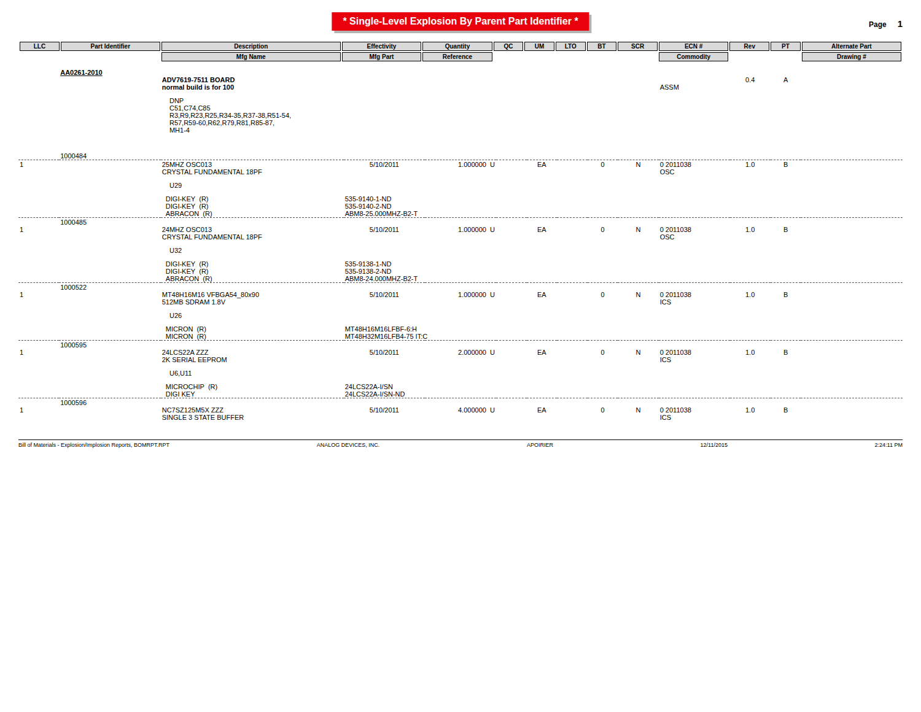* Single-Level Explosion By Parent Part Identifier *
Page1
| LLC | Part Identifier | Description | Effectivity | Quantity | QC | UM | LTO | BT | SCR | ECN # | Rev | PT | Alternate Part |
| | | Mfg Name | Mfg Part | Reference | | | | | | Commodity | | | Drawing # |
| | AA0261-2010 | |
| | | ADV7619-7511 BOARD | | | | | | | | | 0.4 | A | |
| | | normal build is for 100 | | | | | | | | ASSM | | | |
| | | DNP |
| | | C51,C74,C85 |
| | | R3,R9,R23,R25,R34-35,R37-38,R51-54, |
| | | R57,R59-60,R62,R79,R81,R85-87, |
| | | MH1-4 |
| | 1000484 | |
| 1 | | 25MHZ OSC013 | 5/10/2011 | 1.000000 U | | EA | | 0 | N | 0 2011038 | 1.0 | B | |
| | | CRYSTAL FUNDAMENTAL 18PF | | | | | | | | OSC | | | |
| | | U29 | |
| | | DIGI-KEY (R) | 535-9140-1-ND | |
| | | DIGI-KEY (R) | 535-9140-2-ND | |
| | | ABRACON (R) | ABM8-25.000MHZ-B2-T | |
| | 1000485 | |
| 1 | | 24MHZ OSC013 | 5/10/2011 | 1.000000 U | | EA | | 0 | N | 0 2011038 | 1.0 | B | |
| | | CRYSTAL FUNDAMENTAL 18PF | | | | | | | | OSC | | | |
| | | U32 | |
| | | DIGI-KEY (R) | 535-9138-1-ND | |
| | | DIGI-KEY (R) | 535-9138-2-ND | |
| | | ABRACON (R) | ABM8-24.000MHZ-B2-T | |
| | 1000522 | |
| 1 | | MT48H16M16 VFBGA54_80x90 | 5/10/2011 | 1.000000 U | | EA | | 0 | N | 0 2011038 | 1.0 | B | |
| | | 512MB SDRAM 1.8V | | | | | | | | ICS | | | |
| | | U26 | |
| | | MICRON (R) | MT48H16M16LFBF-6:H | |
| | | MICRON (R) | MT48H32M16LFB4-75 IT:C | |
| | 1000595 | |
| 1 | | 24LCS22A ZZZ | 5/10/2011 | 2.000000 U | | EA | | 0 | N | 0 2011038 | 1.0 | B | |
| | | 2K SERIAL EEPROM | | | | | | | | ICS | | | |
| | | U6,U11 | |
| | | MICROCHIP (R) | 24LCS22A-I/SN | |
| | | DIGI KEY | 24LCS22A-I/SN-ND | |
| | 1000596 | |
| 1 | | NC7SZ125M5X ZZZ | 5/10/2011 | 4.000000 U | | EA | | 0 | N | 0 2011038 | 1.0 | B | |
| | | SINGLE 3 STATE BUFFER | | | | | | | | ICS | | | |
Bill of Materials - Explosion/Implosion Reports, BOMRPT.RPT ANALOG DEVICES, INC. APOIRIER 12/11/2015 2:24:11 PM